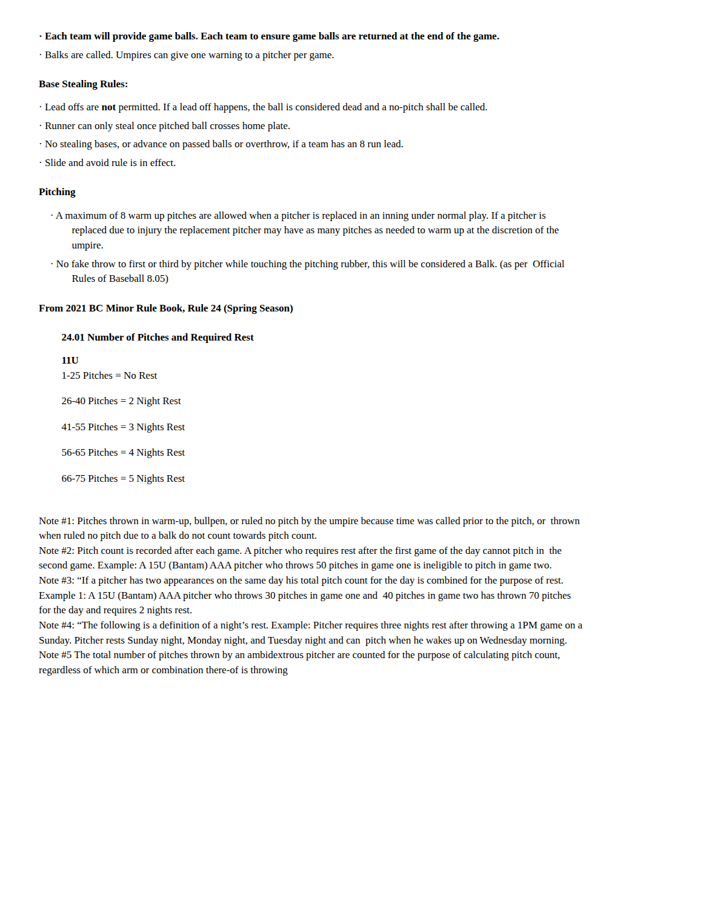· Each team will provide game balls. Each team to ensure game balls are returned at the end of the game.
· Balks are called. Umpires can give one warning to a pitcher per game.
Base Stealing Rules:
· Lead offs are not permitted. If a lead off happens, the ball is considered dead and a no-pitch shall be called.
· Runner can only steal once pitched ball crosses home plate.
· No stealing bases, or advance on passed balls or overthrow, if a team has an 8 run lead.
· Slide and avoid rule is in effect.
Pitching
· A maximum of 8 warm up pitches are allowed when a pitcher is replaced in an inning under normal play. If a pitcher is replaced due to injury the replacement pitcher may have as many pitches as needed to warm up at the discretion of the umpire.
· No fake throw to first or third by pitcher while touching the pitching rubber, this will be considered a Balk. (as per Official Rules of Baseball 8.05)
From 2021 BC Minor Rule Book, Rule 24 (Spring Season)
24.01 Number of Pitches and Required Rest
11U
1-25 Pitches = No Rest
26-40 Pitches = 2 Night Rest
41-55 Pitches = 3 Nights Rest
56-65 Pitches = 4 Nights Rest
66-75 Pitches = 5 Nights Rest
Note #1: Pitches thrown in warm-up, bullpen, or ruled no pitch by the umpire because time was called prior to the pitch, or thrown when ruled no pitch due to a balk do not count towards pitch count.
Note #2: Pitch count is recorded after each game. A pitcher who requires rest after the first game of the day cannot pitch in the second game. Example: A 15U (Bantam) AAA pitcher who throws 50 pitches in game one is ineligible to pitch in game two.
Note #3: “If a pitcher has two appearances on the same day his total pitch count for the day is combined for the purpose of rest. Example 1: A 15U (Bantam) AAA pitcher who throws 30 pitches in game one and 40 pitches in game two has thrown 70 pitches for the day and requires 2 nights rest.
Note #4: “The following is a definition of a night’s rest. Example: Pitcher requires three nights rest after throwing a 1PM game on a Sunday. Pitcher rests Sunday night, Monday night, and Tuesday night and can pitch when he wakes up on Wednesday morning.
Note #5 The total number of pitches thrown by an ambidextrous pitcher are counted for the purpose of calculating pitch count, regardless of which arm or combination there-of is throwing